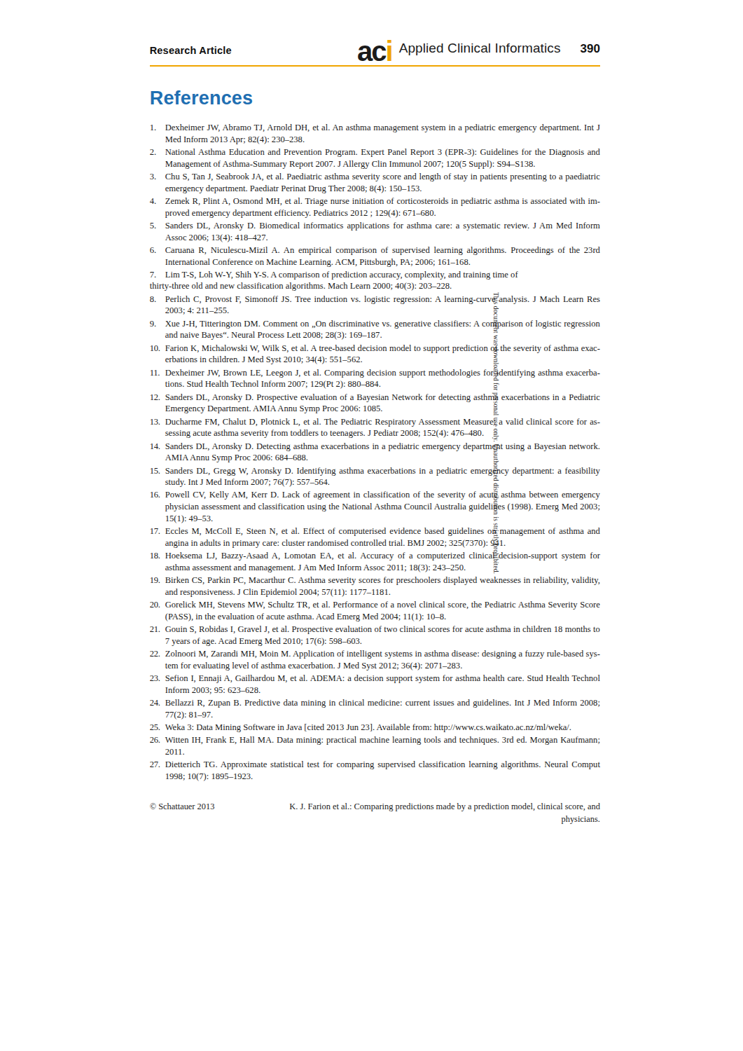This document was downloaded for personal use only. Unauthorized distribution is strictly prohibited.
Research Article
aci Applied Clinical Informatics 390
References
Dexheimer JW, Abramo TJ, Arnold DH, et al. An asthma management system in a pediatric emergency department. Int J Med Inform 2013 Apr; 82(4): 230–238.
National Asthma Education and Prevention Program. Expert Panel Report 3 (EPR-3): Guidelines for the Diagnosis and Management of Asthma-Summary Report 2007. J Allergy Clin Immunol 2007; 120(5 Suppl): S94–S138.
Chu S, Tan J, Seabrook JA, et al. Paediatric asthma severity score and length of stay in patients presenting to a paediatric emergency department. Paediatr Perinat Drug Ther 2008; 8(4): 150–153.
Zemek R, Plint A, Osmond MH, et al. Triage nurse initiation of corticosteroids in pediatric asthma is associated with improved emergency department efficiency. Pediatrics 2012 ; 129(4): 671–680.
Sanders DL, Aronsky D. Biomedical informatics applications for asthma care: a systematic review. J Am Med Inform Assoc 2006; 13(4): 418–427.
Caruana R, Niculescu-Mizil A. An empirical comparison of supervised learning algorithms. Proceedings of the 23rd International Conference on Machine Learning. ACM, Pittsburgh, PA; 2006; 161–168.
Lim T-S, Loh W-Y, Shih Y-S. A comparison of prediction accuracy, complexity, and training time of thirty-three old and new classification algorithms. Mach Learn 2000; 40(3): 203–228.
Perlich C, Provost F, Simonoff JS. Tree induction vs. logistic regression: A learning-curve analysis. J Mach Learn Res 2003; 4: 211–255.
Xue J-H, Titterington DM. Comment on „On discriminative vs. generative classifiers: A comparison of logistic regression and naive Bayes“. Neural Process Lett 2008; 28(3): 169–187.
Farion K, Michalowski W, Wilk S, et al. A tree-based decision model to support prediction of the severity of asthma exacerbations in children. J Med Syst 2010; 34(4): 551–562.
Dexheimer JW, Brown LE, Leegon J, et al. Comparing decision support methodologies for identifying asthma exacerbations. Stud Health Technol Inform 2007; 129(Pt 2): 880–884.
Sanders DL, Aronsky D. Prospective evaluation of a Bayesian Network for detecting asthma exacerbations in a Pediatric Emergency Department. AMIA Annu Symp Proc 2006: 1085.
Ducharme FM, Chalut D, Plotnick L, et al. The Pediatric Respiratory Assessment Measure: a valid clinical score for assessing acute asthma severity from toddlers to teenagers. J Pediatr 2008; 152(4): 476–480.
Sanders DL, Aronsky D. Detecting asthma exacerbations in a pediatric emergency department using a Bayesian network. AMIA Annu Symp Proc 2006: 684–688.
Sanders DL, Gregg W, Aronsky D. Identifying asthma exacerbations in a pediatric emergency department: a feasibility study. Int J Med Inform 2007; 76(7): 557–564.
Powell CV, Kelly AM, Kerr D. Lack of agreement in classification of the severity of acute asthma between emergency physician assessment and classification using the National Asthma Council Australia guidelines (1998). Emerg Med 2003; 15(1): 49–53.
Eccles M, McColl E, Steen N, et al. Effect of computerised evidence based guidelines on management of asthma and angina in adults in primary care: cluster randomised controlled trial. BMJ 2002; 325(7370): 941.
Hoeksema LJ, Bazzy-Asaad A, Lomotan EA, et al. Accuracy of a computerized clinical decision-support system for asthma assessment and management. J Am Med Inform Assoc 2011; 18(3): 243–250.
Birken CS, Parkin PC, Macarthur C. Asthma severity scores for preschoolers displayed weaknesses in reliability, validity, and responsiveness. J Clin Epidemiol 2004; 57(11): 1177–1181.
Gorelick MH, Stevens MW, Schultz TR, et al. Performance of a novel clinical score, the Pediatric Asthma Severity Score (PASS), in the evaluation of acute asthma. Acad Emerg Med 2004; 11(1): 10–8.
Gouin S, Robidas I, Gravel J, et al. Prospective evaluation of two clinical scores for acute asthma in children 18 months to 7 years of age. Acad Emerg Med 2010; 17(6): 598–603.
Zolnoori M, Zarandi MH, Moin M. Application of intelligent systems in asthma disease: designing a fuzzy rule-based system for evaluating level of asthma exacerbation. J Med Syst 2012; 36(4): 2071–283.
Sefion I, Ennaji A, Gailhardou M, et al. ADEMA: a decision support system for asthma health care. Stud Health Technol Inform 2003; 95: 623–628.
Bellazzi R, Zupan B. Predictive data mining in clinical medicine: current issues and guidelines. Int J Med Inform 2008; 77(2): 81–97.
Weka 3: Data Mining Software in Java [cited 2013 Jun 23]. Available from: http://www.cs.waikato.ac.nz/ml/weka/.
Witten IH, Frank E, Hall MA. Data mining: practical machine learning tools and techniques. 3rd ed. Morgan Kaufmann; 2011.
Dietterich TG. Approximate statistical test for comparing supervised classification learning algorithms. Neural Comput 1998; 10(7): 1895–1923.
© Schattauer 2013
K. J. Farion et al.: Comparing predictions made by a prediction model, clinical score, and physicians.